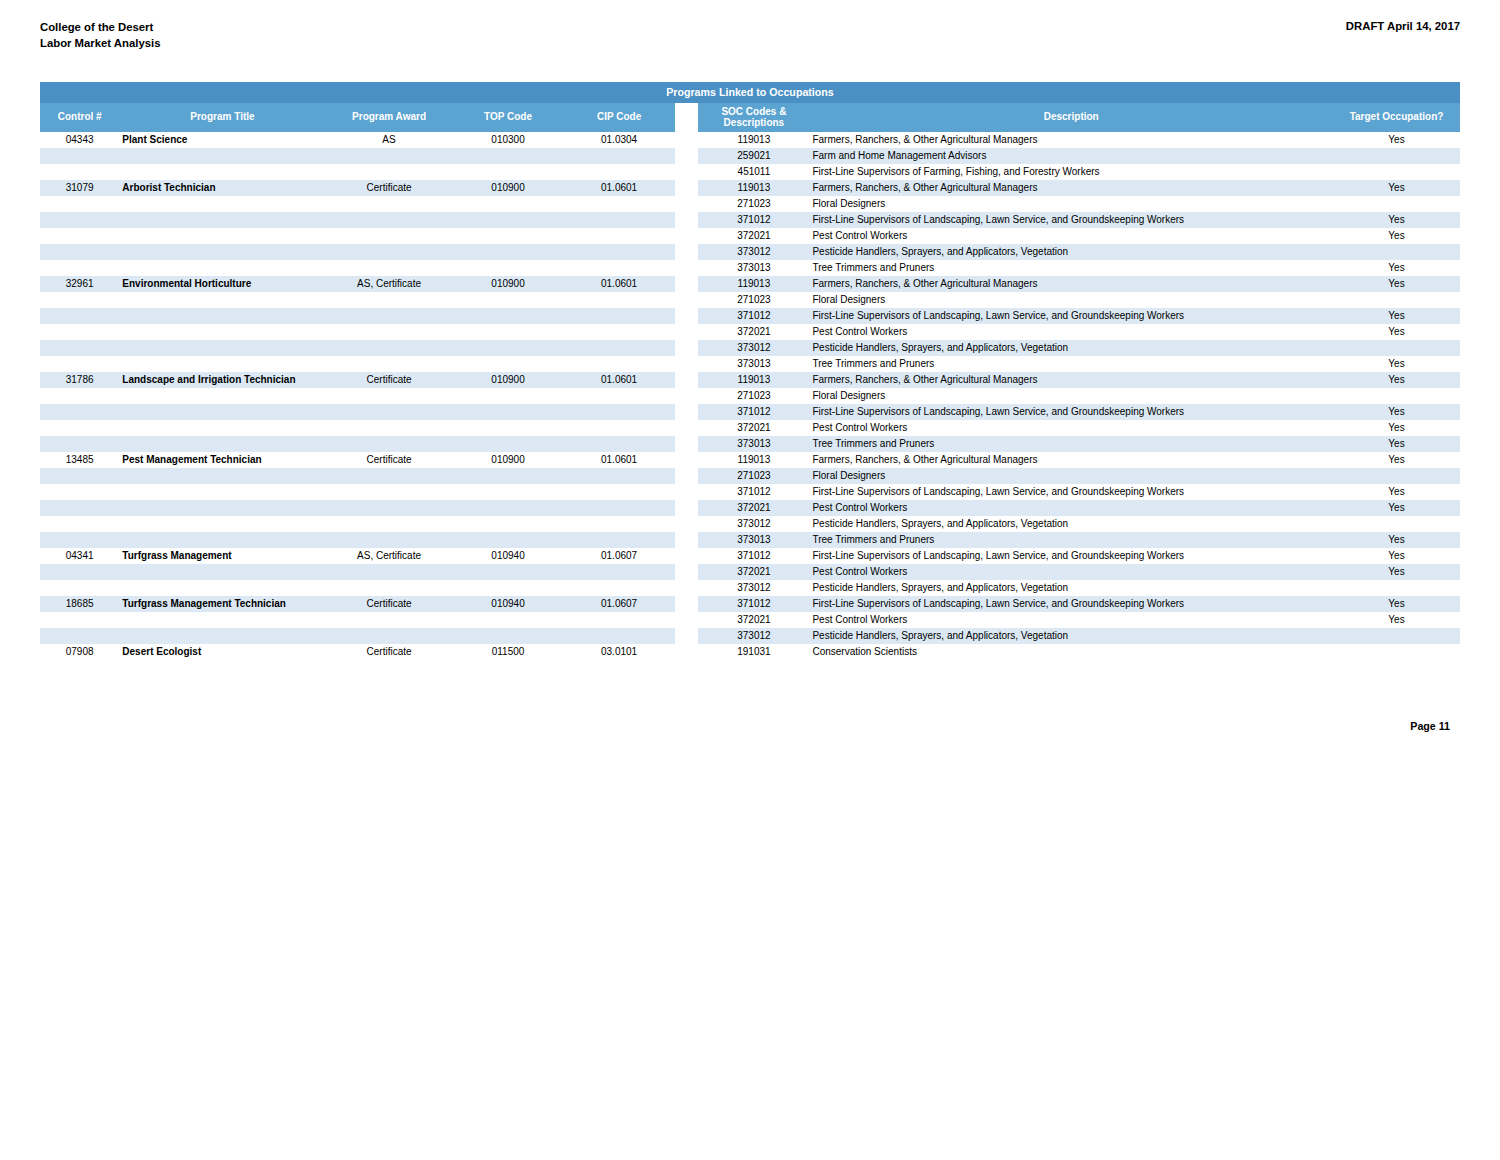College of the Desert
Labor Market Analysis
DRAFT April 14, 2017
| Programs Linked to Occupations |
| Control # | Program Title | Program Award | TOP Code | CIP Code | | SOC Codes & Descriptions | Description | Target Occupation? |
| 04343 | Plant Science | AS | 010300 | 01.0304 | | 119013 | Farmers, Ranchers, & Other Agricultural Managers | Yes |
| | | | | | | 259021 | Farm and Home Management Advisors | |
| | | | | | | 451011 | First-Line Supervisors of Farming, Fishing, and Forestry Workers | |
| 31079 | Arborist Technician | Certificate | 010900 | 01.0601 | | 119013 | Farmers, Ranchers, & Other Agricultural Managers | Yes |
| | | | | | | 271023 | Floral Designers | |
| | | | | | | 371012 | First-Line Supervisors of Landscaping, Lawn Service, and Groundskeeping Workers | Yes |
| | | | | | | 372021 | Pest Control Workers | Yes |
| | | | | | | 373012 | Pesticide Handlers, Sprayers, and Applicators, Vegetation | |
| | | | | | | 373013 | Tree Trimmers and Pruners | Yes |
| 32961 | Environmental Horticulture | AS, Certificate | 010900 | 01.0601 | | 119013 | Farmers, Ranchers, & Other Agricultural Managers | Yes |
| | | | | | | 271023 | Floral Designers | |
| | | | | | | 371012 | First-Line Supervisors of Landscaping, Lawn Service, and Groundskeeping Workers | Yes |
| | | | | | | 372021 | Pest Control Workers | Yes |
| | | | | | | 373012 | Pesticide Handlers, Sprayers, and Applicators, Vegetation | |
| | | | | | | 373013 | Tree Trimmers and Pruners | Yes |
| 31786 | Landscape and Irrigation Technician | Certificate | 010900 | 01.0601 | | 119013 | Farmers, Ranchers, & Other Agricultural Managers | Yes |
| | | | | | | 271023 | Floral Designers | |
| | | | | | | 371012 | First-Line Supervisors of Landscaping, Lawn Service, and Groundskeeping Workers | Yes |
| | | | | | | 372021 | Pest Control Workers | Yes |
| | | | | | | 373013 | Tree Trimmers and Pruners | Yes |
| 13485 | Pest Management Technician | Certificate | 010900 | 01.0601 | | 119013 | Farmers, Ranchers, & Other Agricultural Managers | Yes |
| | | | | | | 271023 | Floral Designers | |
| | | | | | | 371012 | First-Line Supervisors of Landscaping, Lawn Service, and Groundskeeping Workers | Yes |
| | | | | | | 372021 | Pest Control Workers | Yes |
| | | | | | | 373012 | Pesticide Handlers, Sprayers, and Applicators, Vegetation | |
| | | | | | | 373013 | Tree Trimmers and Pruners | Yes |
| 04341 | Turfgrass Management | AS, Certificate | 010940 | 01.0607 | | 371012 | First-Line Supervisors of Landscaping, Lawn Service, and Groundskeeping Workers | Yes |
| | | | | | | 372021 | Pest Control Workers | Yes |
| | | | | | | 373012 | Pesticide Handlers, Sprayers, and Applicators, Vegetation | |
| 18685 | Turfgrass Management Technician | Certificate | 010940 | 01.0607 | | 371012 | First-Line Supervisors of Landscaping, Lawn Service, and Groundskeeping Workers | Yes |
| | | | | | | 372021 | Pest Control Workers | Yes |
| | | | | | | 373012 | Pesticide Handlers, Sprayers, and Applicators, Vegetation | |
| 07908 | Desert Ecologist | Certificate | 011500 | 03.0101 | | 191031 | Conservation Scientists | |
Page 11